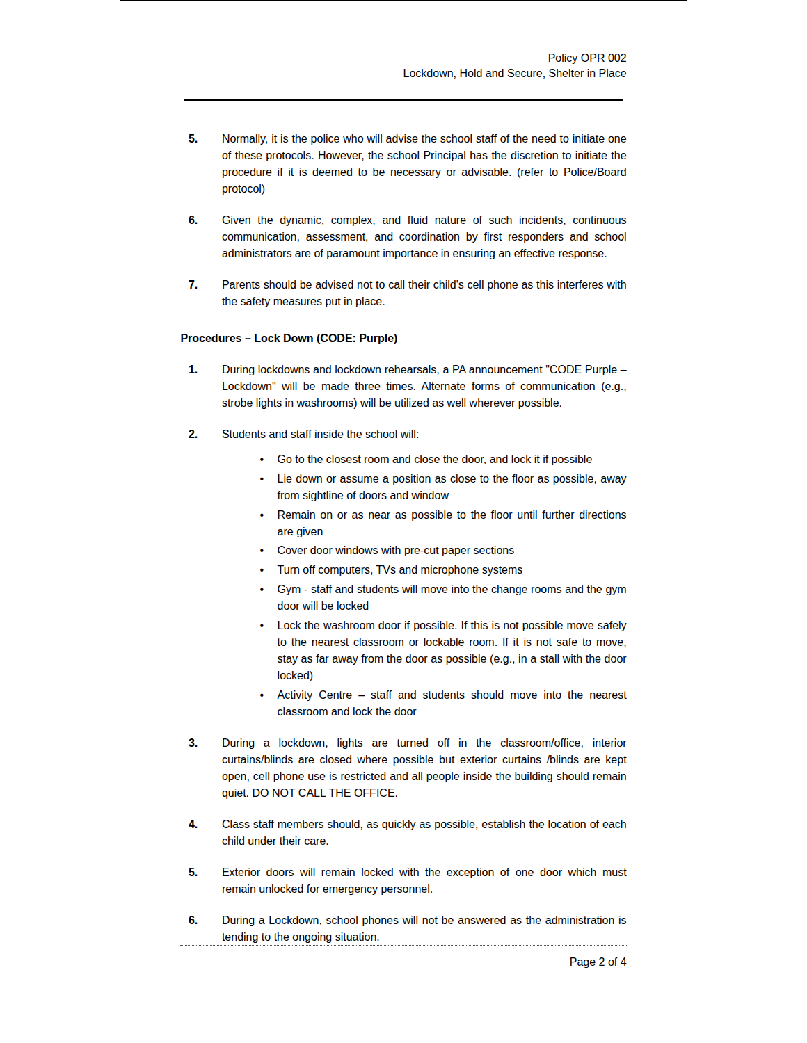Policy OPR 002
Lockdown, Hold and Secure, Shelter in Place
5. Normally, it is the police who will advise the school staff of the need to initiate one of these protocols. However, the school Principal has the discretion to initiate the procedure if it is deemed to be necessary or advisable. (refer to Police/Board protocol)
6. Given the dynamic, complex, and fluid nature of such incidents, continuous communication, assessment, and coordination by first responders and school administrators are of paramount importance in ensuring an effective response.
7. Parents should be advised not to call their child's cell phone as this interferes with the safety measures put in place.
Procedures – Lock Down (CODE: Purple)
1. During lockdowns and lockdown rehearsals, a PA announcement "CODE Purple – Lockdown" will be made three times. Alternate forms of communication (e.g., strobe lights in washrooms) will be utilized as well wherever possible.
2. Students and staff inside the school will:
Go to the closest room and close the door, and lock it if possible
Lie down or assume a position as close to the floor as possible, away from sightline of doors and window
Remain on or as near as possible to the floor until further directions are given
Cover door windows with pre-cut paper sections
Turn off computers, TVs and microphone systems
Gym - staff and students will move into the change rooms and the gym door will be locked
Lock the washroom door if possible. If this is not possible move safely to the nearest classroom or lockable room. If it is not safe to move, stay as far away from the door as possible (e.g., in a stall with the door locked)
Activity Centre – staff and students should move into the nearest classroom and lock the door
3. During a lockdown, lights are turned off in the classroom/office, interior curtains/blinds are closed where possible but exterior curtains /blinds are kept open, cell phone use is restricted and all people inside the building should remain quiet. DO NOT CALL THE OFFICE.
4. Class staff members should, as quickly as possible, establish the location of each child under their care.
5. Exterior doors will remain locked with the exception of one door which must remain unlocked for emergency personnel.
6. During a Lockdown, school phones will not be answered as the administration is tending to the ongoing situation.
Page 2 of 4